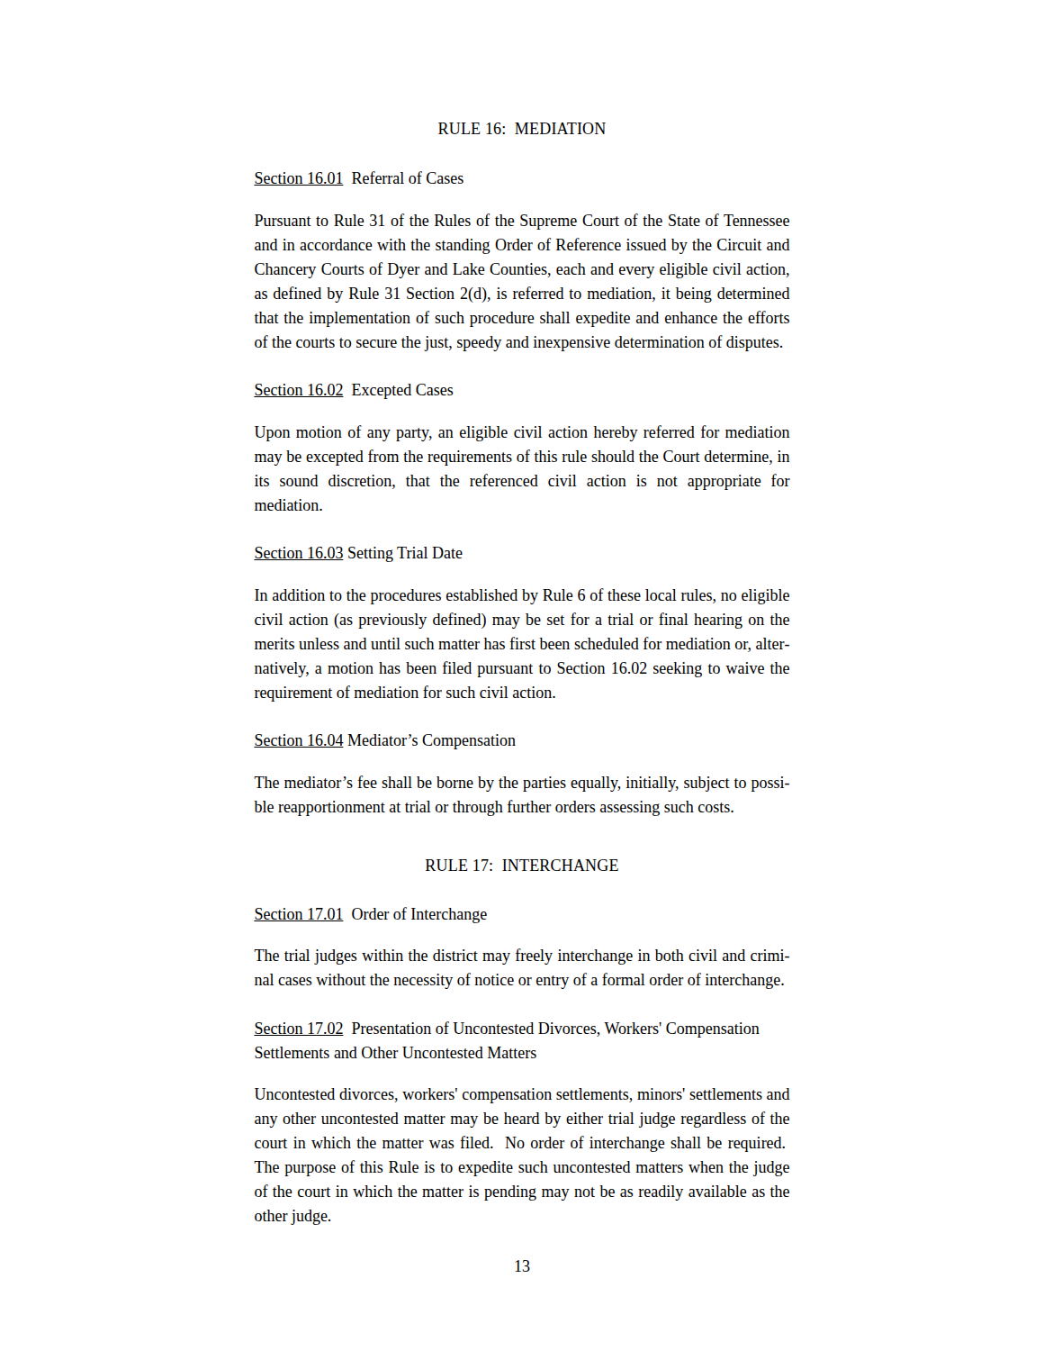RULE 16: MEDIATION
Section 16.01 Referral of Cases
Pursuant to Rule 31 of the Rules of the Supreme Court of the State of Tennessee and in accordance with the standing Order of Reference issued by the Circuit and Chancery Courts of Dyer and Lake Counties, each and every eligible civil action, as defined by Rule 31 Section 2(d), is referred to mediation, it being determined that the implementation of such procedure shall expedite and enhance the efforts of the courts to secure the just, speedy and inexpensive determination of disputes.
Section 16.02 Excepted Cases
Upon motion of any party, an eligible civil action hereby referred for mediation may be excepted from the requirements of this rule should the Court determine, in its sound discretion, that the referenced civil action is not appropriate for mediation.
Section 16.03 Setting Trial Date
In addition to the procedures established by Rule 6 of these local rules, no eligible civil action (as previously defined) may be set for a trial or final hearing on the merits unless and until such matter has first been scheduled for mediation or, alternatively, a motion has been filed pursuant to Section 16.02 seeking to waive the requirement of mediation for such civil action.
Section 16.04 Mediator’s Compensation
The mediator’s fee shall be borne by the parties equally, initially, subject to possible reapportionment at trial or through further orders assessing such costs.
RULE 17: INTERCHANGE
Section 17.01 Order of Interchange
The trial judges within the district may freely interchange in both civil and criminal cases without the necessity of notice or entry of a formal order of interchange.
Section 17.02 Presentation of Uncontested Divorces, Workers' Compensation
Settlements and Other Uncontested Matters
Uncontested divorces, workers' compensation settlements, minors' settlements and any other uncontested matter may be heard by either trial judge regardless of the court in which the matter was filed. No order of interchange shall be required. The purpose of this Rule is to expedite such uncontested matters when the judge of the court in which the matter is pending may not be as readily available as the other judge.
13